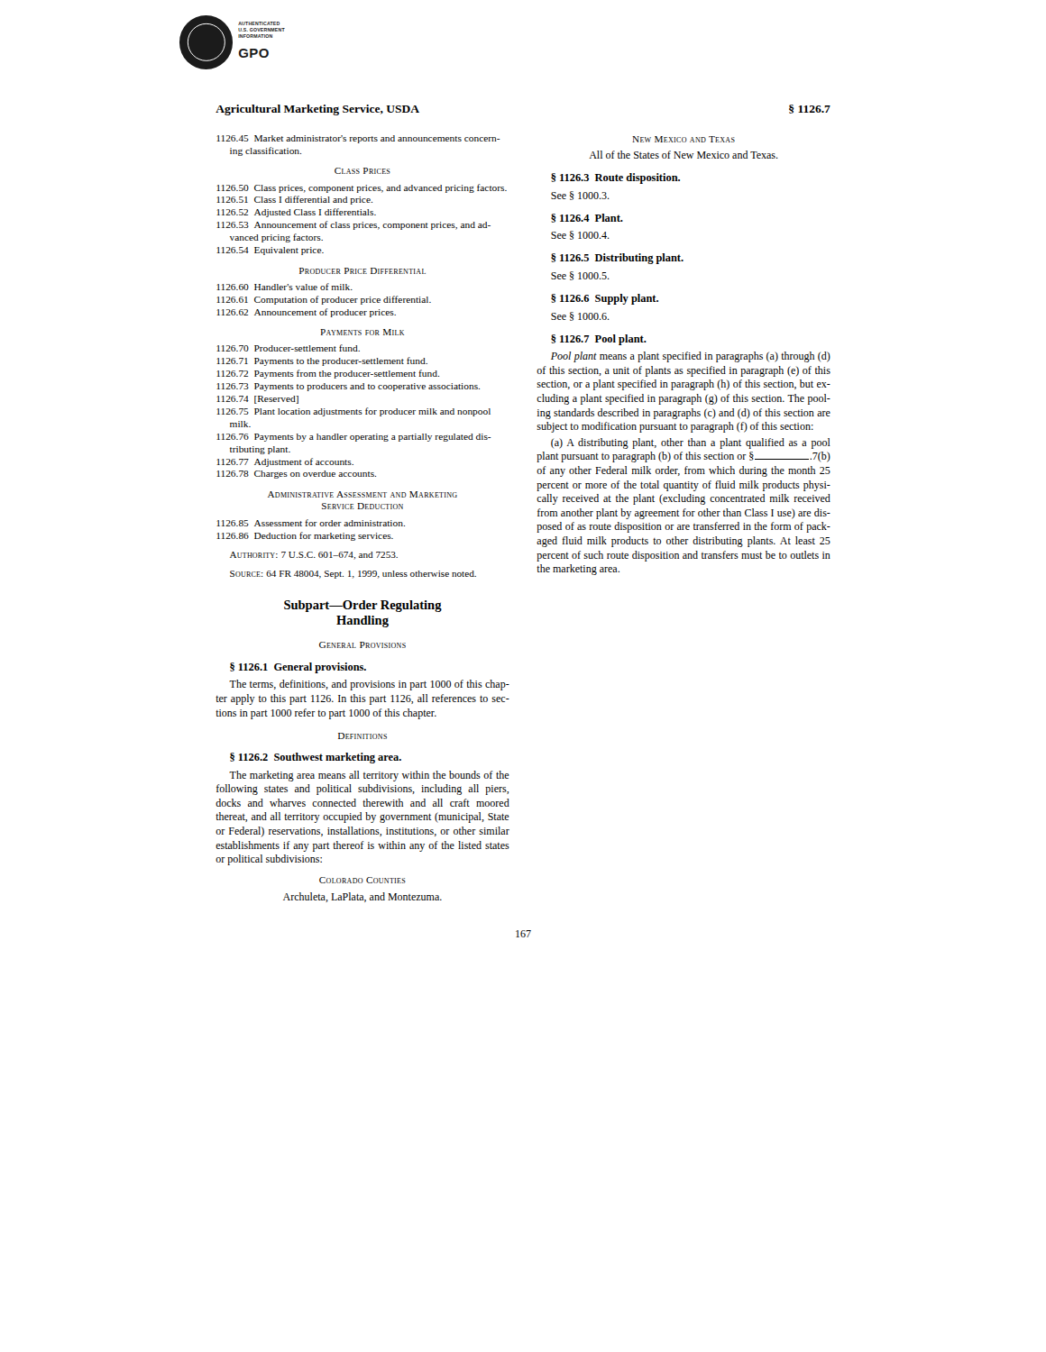Authenticated
U.S. Government
Information
GPO
Agricultural Marketing Service, USDA § 1126.7
1126.45 Market administrator's reports and announcements concerning classification.
Class Prices
1126.50 Class prices, component prices, and advanced pricing factors.
1126.51 Class I differential and price.
1126.52 Adjusted Class I differentials.
1126.53 Announcement of class prices, component prices, and advanced pricing factors.
1126.54 Equivalent price.
Producer Price Differential
1126.60 Handler's value of milk.
1126.61 Computation of producer price differential.
1126.62 Announcement of producer prices.
Payments for Milk
1126.70 Producer-settlement fund.
1126.71 Payments to the producer-settlement fund.
1126.72 Payments from the producer-settlement fund.
1126.73 Payments to producers and to cooperative associations.
1126.74 [Reserved]
1126.75 Plant location adjustments for producer milk and nonpool milk.
1126.76 Payments by a handler operating a partially regulated distributing plant.
1126.77 Adjustment of accounts.
1126.78 Charges on overdue accounts.
Administrative Assessment and Marketing
Service Deduction
1126.85 Assessment for order administration.
1126.86 Deduction for marketing services.
Authority: 7 U.S.C. 601–674, and 7253.
Source: 64 FR 48004, Sept. 1, 1999, unless otherwise noted.
Subpart—Order Regulating
Handling
General Provisions
§ 1126.1 General provisions.
The terms, definitions, and provisions in part 1000 of this chapter apply to this part 1126. In this part 1126, all references to sections in part 1000 refer to part 1000 of this chapter.
Definitions
§ 1126.2 Southwest marketing area.
The marketing area means all territory within the bounds of the following states and political subdivisions, including all piers, docks and wharves connected therewith and all craft moored thereat, and all territory occupied by government (municipal, State or Federal) reservations, installations, institutions, or other similar establishments if any part thereof is within any of the listed states or political subdivisions:
Colorado Counties
Archuleta, LaPlata, and Montezuma.
New Mexico and Texas
All of the States of New Mexico and Texas.
§ 1126.3 Route disposition.
See § 1000.3.
§ 1126.4 Plant.
See § 1000.4.
§ 1126.5 Distributing plant.
See § 1000.5.
§ 1126.6 Supply plant.
See § 1000.6.
§ 1126.7 Pool plant.
Pool plant means a plant specified in paragraphs (a) through (d) of this section, a unit of plants as specified in paragraph (e) of this section, or a plant specified in paragraph (h) of this section, but excluding a plant specified in paragraph (g) of this section. The pooling standards described in paragraphs (c) and (d) of this section are subject to modification pursuant to paragraph (f) of this section:
(a) A distributing plant, other than a plant qualified as a pool plant pursuant to paragraph (b) of this section or § .7(b) of any other Federal milk order, from which during the month 25 percent or more of the total quantity of fluid milk products physically received at the plant (excluding concentrated milk received from another plant by agreement for other than Class I use) are disposed of as route disposition or are transferred in the form of packaged fluid milk products to other distributing plants. At least 25 percent of such route disposition and transfers must be to outlets in the marketing area.
167